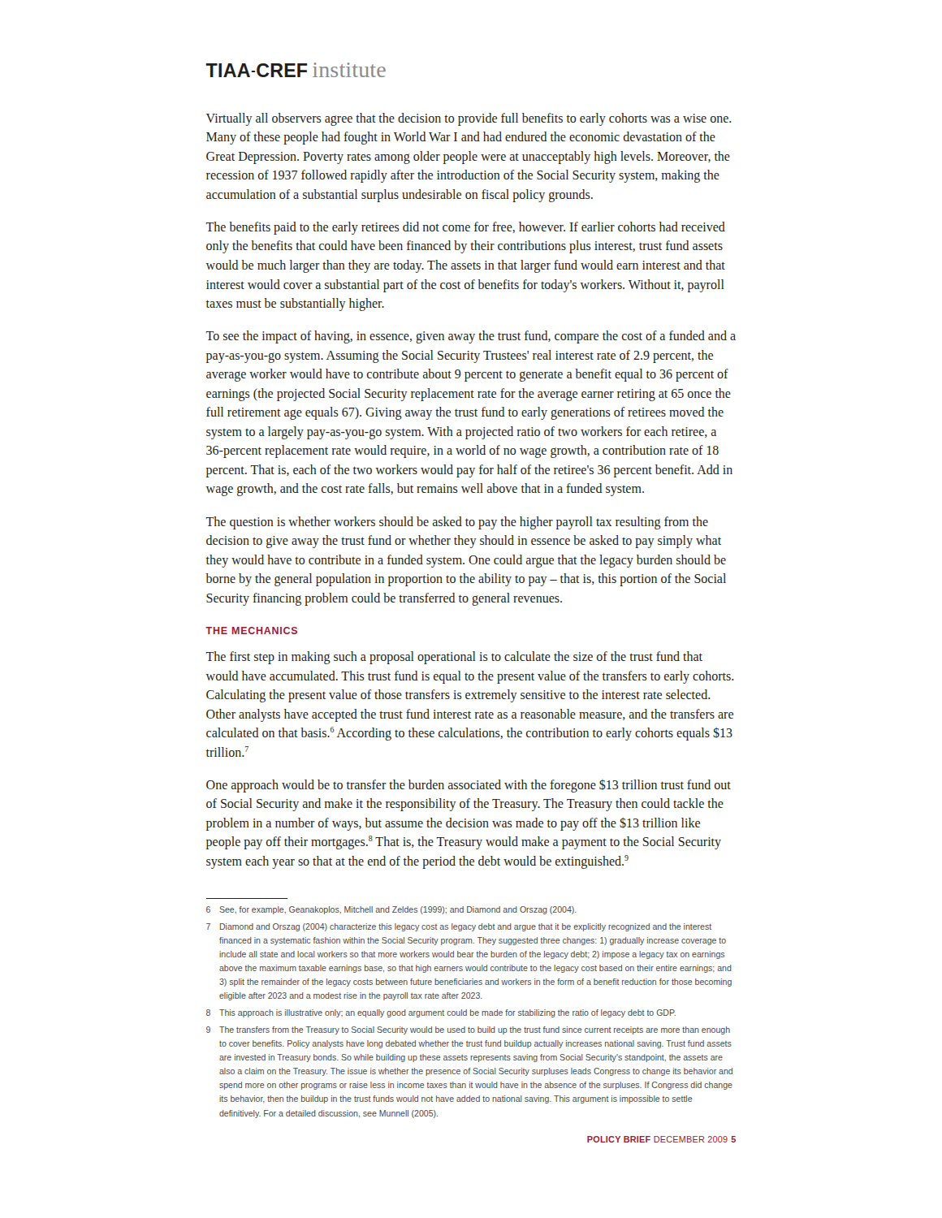TIAA-CREF institute
Virtually all observers agree that the decision to provide full benefits to early cohorts was a wise one. Many of these people had fought in World War I and had endured the economic devastation of the Great Depression. Poverty rates among older people were at unacceptably high levels. Moreover, the recession of 1937 followed rapidly after the introduction of the Social Security system, making the accumulation of a substantial surplus undesirable on fiscal policy grounds.
The benefits paid to the early retirees did not come for free, however. If earlier cohorts had received only the benefits that could have been financed by their contributions plus interest, trust fund assets would be much larger than they are today. The assets in that larger fund would earn interest and that interest would cover a substantial part of the cost of benefits for today's workers. Without it, payroll taxes must be substantially higher.
To see the impact of having, in essence, given away the trust fund, compare the cost of a funded and a pay-as-you-go system. Assuming the Social Security Trustees' real interest rate of 2.9 percent, the average worker would have to contribute about 9 percent to generate a benefit equal to 36 percent of earnings (the projected Social Security replacement rate for the average earner retiring at 65 once the full retirement age equals 67). Giving away the trust fund to early generations of retirees moved the system to a largely pay-as-you-go system. With a projected ratio of two workers for each retiree, a 36-percent replacement rate would require, in a world of no wage growth, a contribution rate of 18 percent. That is, each of the two workers would pay for half of the retiree's 36 percent benefit. Add in wage growth, and the cost rate falls, but remains well above that in a funded system.
The question is whether workers should be asked to pay the higher payroll tax resulting from the decision to give away the trust fund or whether they should in essence be asked to pay simply what they would have to contribute in a funded system. One could argue that the legacy burden should be borne by the general population in proportion to the ability to pay – that is, this portion of the Social Security financing problem could be transferred to general revenues.
The Mechanics
The first step in making such a proposal operational is to calculate the size of the trust fund that would have accumulated. This trust fund is equal to the present value of the transfers to early cohorts. Calculating the present value of those transfers is extremely sensitive to the interest rate selected. Other analysts have accepted the trust fund interest rate as a reasonable measure, and the transfers are calculated on that basis.6 According to these calculations, the contribution to early cohorts equals $13 trillion.7
One approach would be to transfer the burden associated with the foregone $13 trillion trust fund out of Social Security and make it the responsibility of the Treasury. The Treasury then could tackle the problem in a number of ways, but assume the decision was made to pay off the $13 trillion like people pay off their mortgages.8 That is, the Treasury would make a payment to the Social Security system each year so that at the end of the period the debt would be extinguished.9
6
See, for example, Geanakoplos, Mitchell and Zeldes (1999); and Diamond and Orszag (2004).
7
Diamond and Orszag (2004) characterize this legacy cost as legacy debt and argue that it be explicitly recognized and the interest financed in a systematic fashion within the Social Security program. They suggested three changes: 1) gradually increase coverage to include all state and local workers so that more workers would bear the burden of the legacy debt; 2) impose a legacy tax on earnings above the maximum taxable earnings base, so that high earners would contribute to the legacy cost based on their entire earnings; and 3) split the remainder of the legacy costs between future beneficiaries and workers in the form of a benefit reduction for those becoming eligible after 2023 and a modest rise in the payroll tax rate after 2023.
8
This approach is illustrative only; an equally good argument could be made for stabilizing the ratio of legacy debt to GDP.
9
The transfers from the Treasury to Social Security would be used to build up the trust fund since current receipts are more than enough to cover benefits. Policy analysts have long debated whether the trust fund buildup actually increases national saving. Trust fund assets are invested in Treasury bonds. So while building up these assets represents saving from Social Security's standpoint, the assets are also a claim on the Treasury. The issue is whether the presence of Social Security surpluses leads Congress to change its behavior and spend more on other programs or raise less in income taxes than it would have in the absence of the surpluses. If Congress did change its behavior, then the buildup in the trust funds would not have added to national saving. This argument is impossible to settle definitively. For a detailed discussion, see Munnell (2005).
POLICY BRIEF DECEMBER 20095